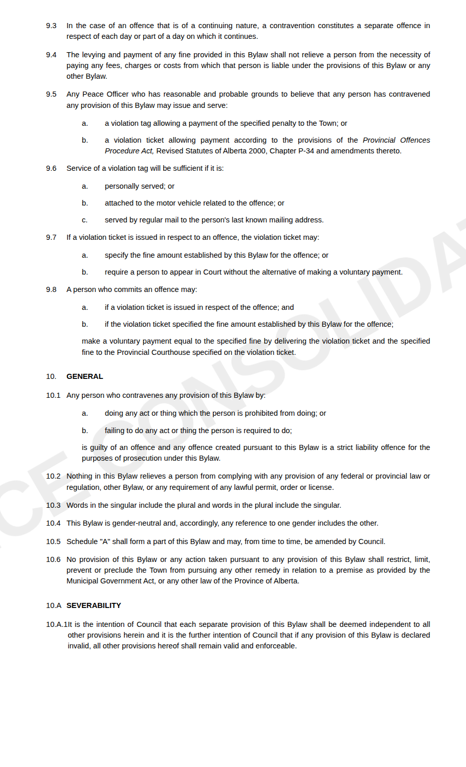"OFFICE CONSOLIDATION"
9.3
In the case of an offence that is of a continuing nature, a contravention constitutes a separate offence in respect of each day or part of a day on which it continues.
9.4
The levying and payment of any fine provided in this Bylaw shall not relieve a person from the necessity of paying any fees, charges or costs from which that person is liable under the provisions of this Bylaw or any other Bylaw.
9.5
Any Peace Officer who has reasonable and probable grounds to believe that any person has contravened any provision of this Bylaw may issue and serve:
a.
a violation tag allowing a payment of the specified penalty to the Town; or
b.
a violation ticket allowing payment according to the provisions of the Provincial Offences Procedure Act, Revised Statutes of Alberta 2000, Chapter P-34 and amendments thereto.
9.6
Service of a violation tag will be sufficient if it is:
a.
personally served; or
b.
attached to the motor vehicle related to the offence; or
c.
served by regular mail to the person's last known mailing address.
9.7
If a violation ticket is issued in respect to an offence, the violation ticket may:
a.
specify the fine amount established by this Bylaw for the offence; or
b.
require a person to appear in Court without the alternative of making a voluntary payment.
9.8
A person who commits an offence may:
a.
if a violation ticket is issued in respect of the offence; and
b.
if the violation ticket specified the fine amount established by this Bylaw for the offence;
make a voluntary payment equal to the specified fine by delivering the violation ticket and the specified fine to the Provincial Courthouse specified on the violation ticket.
10.
GENERAL
10.1
Any person who contravenes any provision of this Bylaw by:
a.
doing any act or thing which the person is prohibited from doing; or
b.
failing to do any act or thing the person is required to do;
is guilty of an offence and any offence created pursuant to this Bylaw is a strict liability offence for the purposes of prosecution under this Bylaw.
10.2
Nothing in this Bylaw relieves a person from complying with any provision of any federal or provincial law or regulation, other Bylaw, or any requirement of any lawful permit, order or license.
10.3
Words in the singular include the plural and words in the plural include the singular.
10.4
This Bylaw is gender-neutral and, accordingly, any reference to one gender includes the other.
10.5
Schedule "A" shall form a part of this Bylaw and may, from time to time, be amended by Council.
10.6
No provision of this Bylaw or any action taken pursuant to any provision of this Bylaw shall restrict, limit, prevent or preclude the Town from pursuing any other remedy in relation to a premise as provided by the Municipal Government Act, or any other law of the Province of Alberta.
10.A
SEVERABILITY
10.A.1
It is the intention of Council that each separate provision of this Bylaw shall be deemed independent to all other provisions herein and it is the further intention of Council that if any provision of this Bylaw is declared invalid, all other provisions hereof shall remain valid and enforceable.